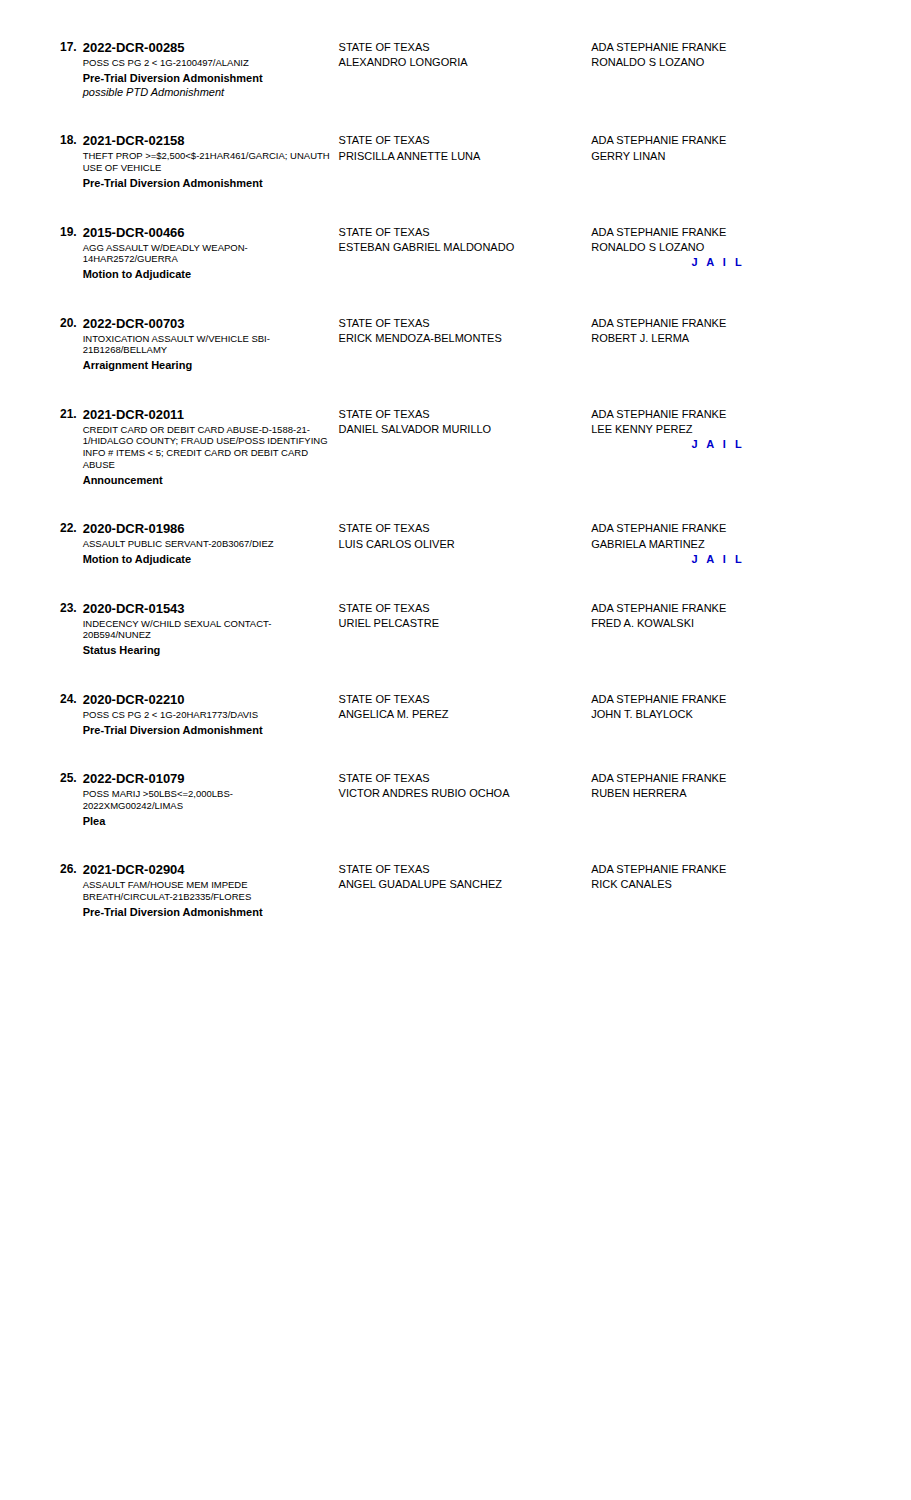| 17. | 2022-DCR-00285 POSS CS PG 2 < 1G-2100497/ALANIZ Pre-Trial Diversion Admonishment possible PTD Admonishment | STATE OF TEXAS ALEXANDRO LONGORIA | ADA STEPHANIE FRANKE RONALDO S LOZANO |
| 18. | 2021-DCR-02158 THEFT PROP >=$2,500<$-21HAR461/GARCIA; UNAUTH USE OF VEHICLE Pre-Trial Diversion Admonishment | STATE OF TEXAS PRISCILLA ANNETTE LUNA | ADA STEPHANIE FRANKE GERRY LINAN |
| 19. | 2015-DCR-00466 AGG ASSAULT W/DEADLY WEAPON- 14HAR2572/GUERRA Motion to Adjudicate | STATE OF TEXAS ESTEBAN GABRIEL MALDONADO | ADA STEPHANIE FRANKE RONALDO S LOZANO J A I L |
| 20. | 2022-DCR-00703 INTOXICATION ASSAULT W/VEHICLE SBI-21B1268/BELLAMY Arraignment Hearing | STATE OF TEXAS ERICK MENDOZA-BELMONTES | ADA STEPHANIE FRANKE ROBERT J. LERMA |
| 21. | 2021-DCR-02011 CREDIT CARD OR DEBIT CARD ABUSE-D-1588-21-1/HIDALGO COUNTY; FRAUD USE/POSS IDENTIFYING INFO # ITEMS < 5; CREDIT CARD OR DEBIT CARD ABUSE Announcement | STATE OF TEXAS DANIEL SALVADOR MURILLO | ADA STEPHANIE FRANKE LEE KENNY PEREZ J A I L |
| 22. | 2020-DCR-01986 ASSAULT PUBLIC SERVANT-20B3067/DIEZ Motion to Adjudicate | STATE OF TEXAS LUIS CARLOS OLIVER | ADA STEPHANIE FRANKE GABRIELA MARTINEZ J A I L |
| 23. | 2020-DCR-01543 INDECENCY W/CHILD SEXUAL CONTACT-20B594/NUNEZ Status Hearing | STATE OF TEXAS URIEL PELCASTRE | ADA STEPHANIE FRANKE FRED A. KOWALSKI |
| 24. | 2020-DCR-02210 POSS CS PG 2 < 1G-20HAR1773/DAVIS Pre-Trial Diversion Admonishment | STATE OF TEXAS ANGELICA M. PEREZ | ADA STEPHANIE FRANKE JOHN T. BLAYLOCK |
| 25. | 2022-DCR-01079 POSS MARIJ >50LBS<=2,000LBS-2022XMG00242/LIMAS Plea | STATE OF TEXAS VICTOR ANDRES RUBIO OCHOA | ADA STEPHANIE FRANKE RUBEN HERRERA |
| 26. | 2021-DCR-02904 ASSAULT FAM/HOUSE MEM IMPEDE BREATH/CIRCULAT-21B2335/FLORES Pre-Trial Diversion Admonishment | STATE OF TEXAS ANGEL GUADALUPE SANCHEZ | ADA STEPHANIE FRANKE RICK CANALES |